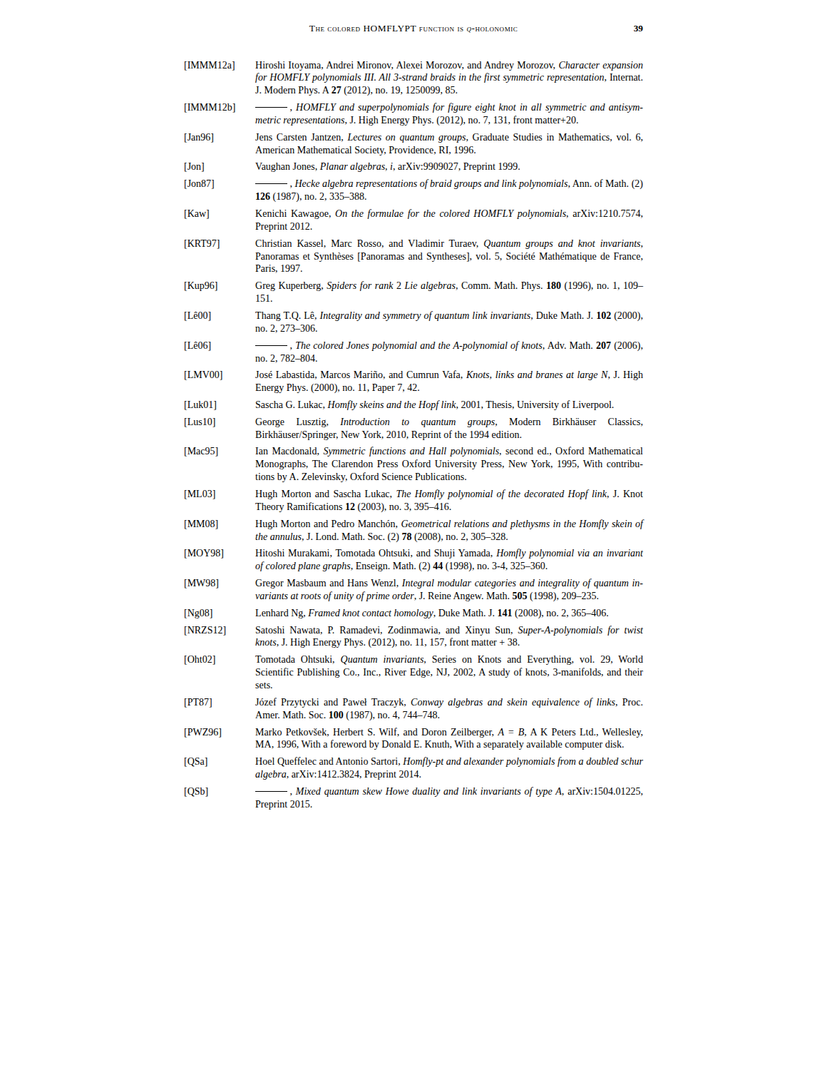The colored HOMFLYPT function is q-holonomic 39
[IMMM12a]
Hiroshi Itoyama, Andrei Mironov, Alexei Morozov, and Andrey Morozov, Character expansion for HOMFLY polynomials III. All 3-strand braids in the first symmetric representation, Internat. J. Modern Phys. A 27 (2012), no. 19, 1250099, 85.
[IMMM12b]
, HOMFLY and superpolynomials for figure eight knot in all symmetric and antisymmetric representations, J. High Energy Phys. (2012), no. 7, 131, front matter+20.
[Jan96]
Jens Carsten Jantzen, Lectures on quantum groups, Graduate Studies in Mathematics, vol. 6, American Mathematical Society, Providence, RI, 1996.
[Jon]
Vaughan Jones, Planar algebras, i, arXiv:9909027, Preprint 1999.
[Jon87]
, Hecke algebra representations of braid groups and link polynomials, Ann. of Math. (2) 126 (1987), no. 2, 335–388.
[Kaw]
Kenichi Kawagoe, On the formulae for the colored HOMFLY polynomials, arXiv:1210.7574, Preprint 2012.
[KRT97]
Christian Kassel, Marc Rosso, and Vladimir Turaev, Quantum groups and knot invariants, Panoramas et Synthèses [Panoramas and Syntheses], vol. 5, Société Mathématique de France, Paris, 1997.
[Kup96]
Greg Kuperberg, Spiders for rank 2 Lie algebras, Comm. Math. Phys. 180 (1996), no. 1, 109–151.
[Lê00]
Thang T.Q. Lê, Integrality and symmetry of quantum link invariants, Duke Math. J. 102 (2000), no. 2, 273–306.
[Lê06]
, The colored Jones polynomial and the A-polynomial of knots, Adv. Math. 207 (2006), no. 2, 782–804.
[LMV00]
José Labastida, Marcos Mariño, and Cumrun Vafa, Knots, links and branes at large N, J. High Energy Phys. (2000), no. 11, Paper 7, 42.
[Luk01]
Sascha G. Lukac, Homfly skeins and the Hopf link, 2001, Thesis, University of Liverpool.
[Lus10]
George Lusztig, Introduction to quantum groups, Modern Birkhäuser Classics, Birkhäuser/Springer, New York, 2010, Reprint of the 1994 edition.
[Mac95]
Ian Macdonald, Symmetric functions and Hall polynomials, second ed., Oxford Mathematical Monographs, The Clarendon Press Oxford University Press, New York, 1995, With contributions by A. Zelevinsky, Oxford Science Publications.
[ML03]
Hugh Morton and Sascha Lukac, The Homfly polynomial of the decorated Hopf link, J. Knot Theory Ramifications 12 (2003), no. 3, 395–416.
[MM08]
Hugh Morton and Pedro Manchón, Geometrical relations and plethysms in the Homfly skein of the annulus, J. Lond. Math. Soc. (2) 78 (2008), no. 2, 305–328.
[MOY98]
Hitoshi Murakami, Tomotada Ohtsuki, and Shuji Yamada, Homfly polynomial via an invariant of colored plane graphs, Enseign. Math. (2) 44 (1998), no. 3-4, 325–360.
[MW98]
Gregor Masbaum and Hans Wenzl, Integral modular categories and integrality of quantum invariants at roots of unity of prime order, J. Reine Angew. Math. 505 (1998), 209–235.
[Ng08]
Lenhard Ng, Framed knot contact homology, Duke Math. J. 141 (2008), no. 2, 365–406.
[NRZS12]
Satoshi Nawata, P. Ramadevi, Zodinmawia, and Xinyu Sun, Super-A-polynomials for twist knots, J. High Energy Phys. (2012), no. 11, 157, front matter + 38.
[Oht02]
Tomotada Ohtsuki, Quantum invariants, Series on Knots and Everything, vol. 29, World Scientific Publishing Co., Inc., River Edge, NJ, 2002, A study of knots, 3-manifolds, and their sets.
[PT87]
Józef Przytycki and Paweł Traczyk, Conway algebras and skein equivalence of links, Proc. Amer. Math. Soc. 100 (1987), no. 4, 744–748.
[PWZ96]
Marko Petkovšek, Herbert S. Wilf, and Doron Zeilberger, A = B, A K Peters Ltd., Wellesley, MA, 1996, With a foreword by Donald E. Knuth, With a separately available computer disk.
[QSa]
Hoel Queffelec and Antonio Sartori, Homfly-pt and alexander polynomials from a doubled schur algebra, arXiv:1412.3824, Preprint 2014.
[QSb]
, Mixed quantum skew Howe duality and link invariants of type A, arXiv:1504.01225, Preprint 2015.